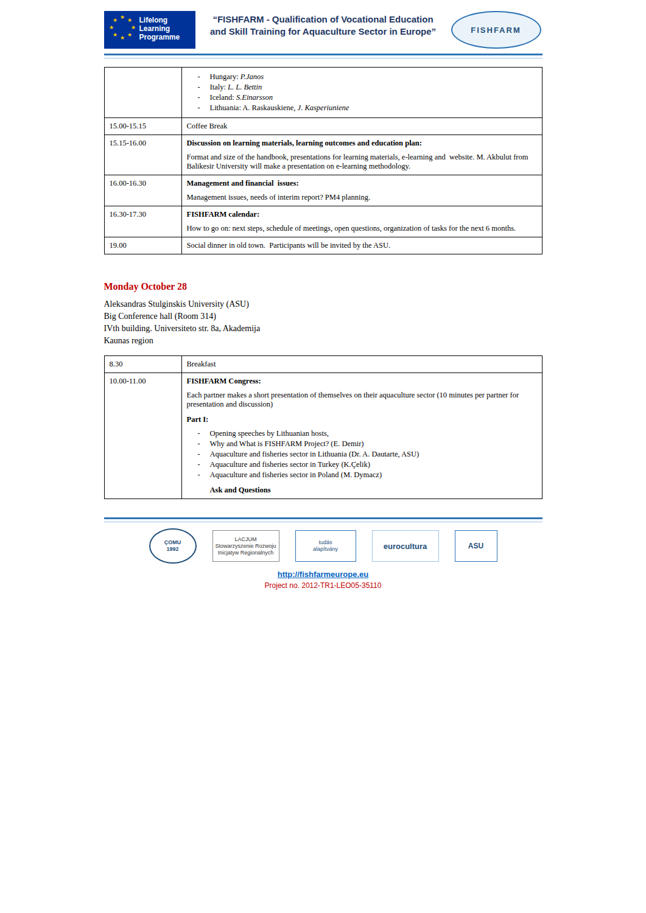★ ★ ★ ★ ★ ★ ★ ★
Lifelong
Learning
Programme
“FISHFARM - Qualification of Vocational Education
and Skill Training for Aquaculture Sector in Europe”
FISHFARM
| | Hungary: P.Janos Italy: L. L. Bettin Iceland: S.Einarsson Lithuania: A. Raskauskiene, J. Kasperiuniene |
| 15.00-15.15 | Coffee Break |
| 15.15-16.00 | Discussion on learning materials, learning outcomes and education plan: Format and size of the handbook, presentations for learning materials, e-learning and website. M. Akbulut from Balikesir University will make a presentation on e-learning methodology. |
| 16.00-16.30 | Management and financial issues: Management issues, needs of interim report? PM4 planning. |
| 16.30-17.30 | FISHFARM calendar: How to go on: next steps, schedule of meetings, open questions, organization of tasks for the next 6 months. |
| 19.00 | Social dinner in old town. Participants will be invited by the ASU. |
Monday October 28
Aleksandras Stulginskis University (ASU)
Big Conference hall (Room 314)
IVth building. Universiteto str. 8a, Akademija
Kaunas region
| 8.30 | Breakfast |
| 10.00-11.00 | FISHFARM Congress: Each partner makes a short presentation of themselves on their aquaculture sector (10 minutes per partner for presentation and discussion) Part I: Opening speeches by Lithuanian hosts, Why and What is FISHFARM Project? (E. Demir) Aquaculture and fisheries sector in Lithuania (Dr. A. Dautarte, ASU) Aquaculture and fisheries sector in Turkey (K.Çelik) Aquaculture and fisheries sector in Poland (M. Dymacz) Ask and Questions |
ÇOMU
1992
LACJUM
Stowarzyszenie Rozwoju
Inicjatyw Regionalnych
tudás
alapítvány
eurocultura
ASU
http://fishfarmeurope.eu
Project no. 2012-TR1-LEO05-35110